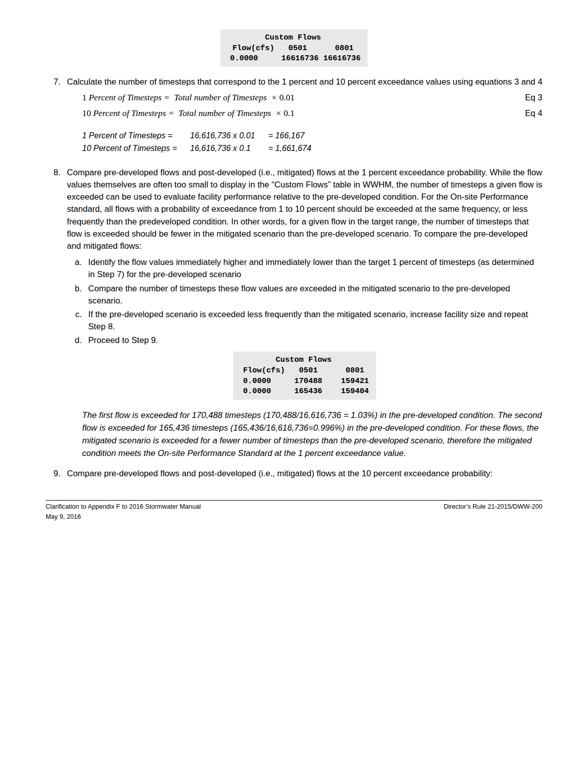Custom Flows Flow(cfs) 0501 0801 0.0000 16616736 16616736
Calculate the number of timesteps that correspond to the 1 percent and 10 percent exceedance values using equations 3 and 4
1 Percent of Timesteps = Total number of Timesteps × 0.01
Eq 3
10 Percent of Timesteps = Total number of Timesteps × 0.1
Eq 4
| 1 Percent of Timesteps = | 16,616,736 x 0.01 | = 166,167 |
| 10 Percent of Timesteps = | 16,616,736 x 0.1 | = 1,661,674 |
Compare pre-developed flows and post-developed (i.e., mitigated) flows at the 1 percent exceedance probability. While the flow values themselves are often too small to display in the “Custom Flows” table in WWHM, the number of timesteps a given flow is exceeded can be used to evaluate facility performance relative to the pre-developed condition. For the On-site Performance standard, all flows with a probability of exceedance from 1 to 10 percent should be exceeded at the same frequency, or less frequently than the predeveloped condition. In other words, for a given flow in the target range, the number of timesteps that flow is exceeded should be fewer in the mitigated scenario than the pre-developed scenario. To compare the pre-developed and mitigated flows:
Identify the flow values immediately higher and immediately lower than the target 1 percent of timesteps (as determined in Step 7) for the pre-developed scenario
Compare the number of timesteps these flow values are exceeded in the mitigated scenario to the pre-developed scenario.
If the pre-developed scenario is exceeded less frequently than the mitigated scenario, increase facility size and repeat Step 8.
Proceed to Step 9.
Custom Flows Flow(cfs) 0501 0801 0.0000 170488 159421 0.0000 165436 159404
The first flow is exceeded for 170,488 timesteps (170,488/16,616,736 = 1.03%) in the pre-developed condition. The second flow is exceeded for 165,436 timesteps (165,436/16,616,736=0.996%) in the pre-developed condition. For these flows, the mitigated scenario is exceeded for a fewer number of timesteps than the pre-developed scenario, therefore the mitigated condition meets the On-site Performance Standard at the 1 percent exceedance value.
Compare pre-developed flows and post-developed (i.e., mitigated) flows at the 10 percent exceedance probability:
Clarification to Appendix F to 2016 Stormwater Manual
May 9, 2016
Director’s Rule 21-2015/DWW-200